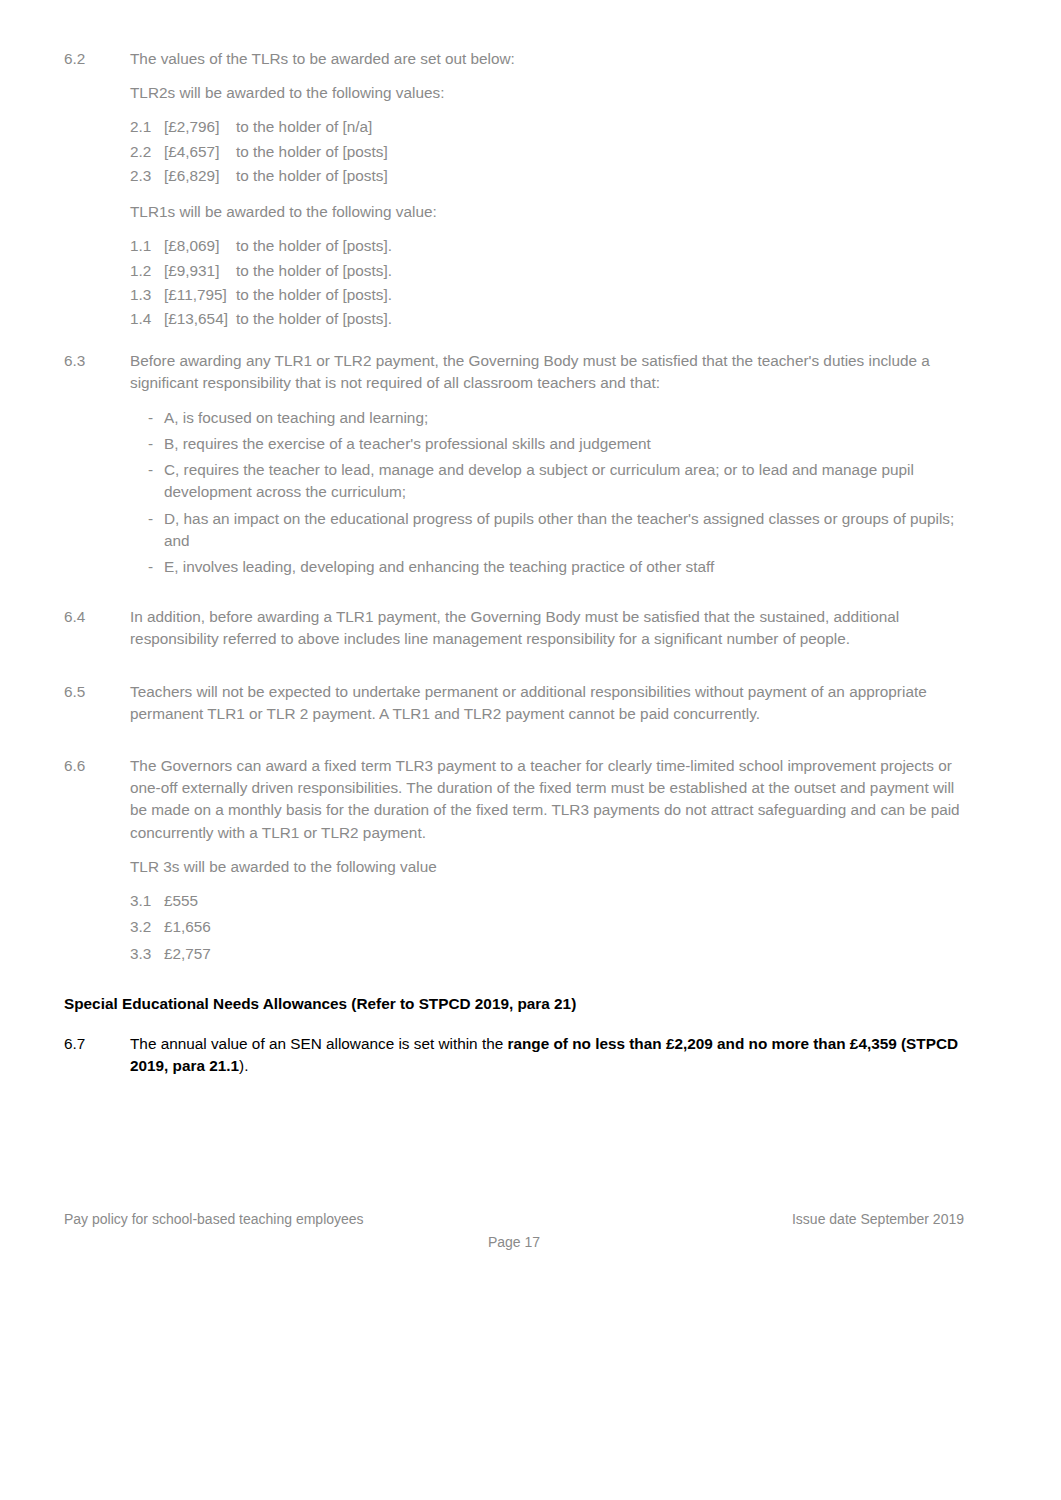6.2
The values of the TLRs to be awarded are set out below:
TLR2s will be awarded to the following values:
2.1[£2,796] to the holder of [n/a]
2.2[£4,657] to the holder of [posts]
2.3[£6,829] to the holder of [posts]
TLR1s will be awarded to the following value:
1.1[£8,069] to the holder of [posts].
1.2[£9,931] to the holder of [posts].
1.3[£11,795] to the holder of [posts].
1.4[£13,654] to the holder of [posts].
6.3
Before awarding any TLR1 or TLR2 payment, the Governing Body must be satisfied that the teacher's duties include a significant responsibility that is not required of all classroom teachers and that:
A, is focused on teaching and learning;
B, requires the exercise of a teacher's professional skills and judgement
C, requires the teacher to lead, manage and develop a subject or curriculum area; or to lead and manage pupil development across the curriculum;
D, has an impact on the educational progress of pupils other than the teacher's assigned classes or groups of pupils; and
E, involves leading, developing and enhancing the teaching practice of other staff
6.4
In addition, before awarding a TLR1 payment, the Governing Body must be satisfied that the sustained, additional responsibility referred to above includes line management responsibility for a significant number of people.
6.5
Teachers will not be expected to undertake permanent or additional responsibilities without payment of an appropriate permanent TLR1 or TLR 2 payment. A TLR1 and TLR2 payment cannot be paid concurrently.
6.6
The Governors can award a fixed term TLR3 payment to a teacher for clearly time-limited school improvement projects or one-off externally driven responsibilities. The duration of the fixed term must be established at the outset and payment will be made on a monthly basis for the duration of the fixed term. TLR3 payments do not attract safeguarding and can be paid concurrently with a TLR1 or TLR2 payment.
TLR 3s will be awarded to the following value
3.1£555
3.2£1,656
3.3£2,757
Special Educational Needs Allowances (Refer to STPCD 2019, para 21)
6.7
The annual value of an SEN allowance is set within the range of no less than £2,209 and no more than £4,359 (STPCD 2019, para 21.1).
Pay policy for school-based teaching employees
Issue date September 2019
Page 17